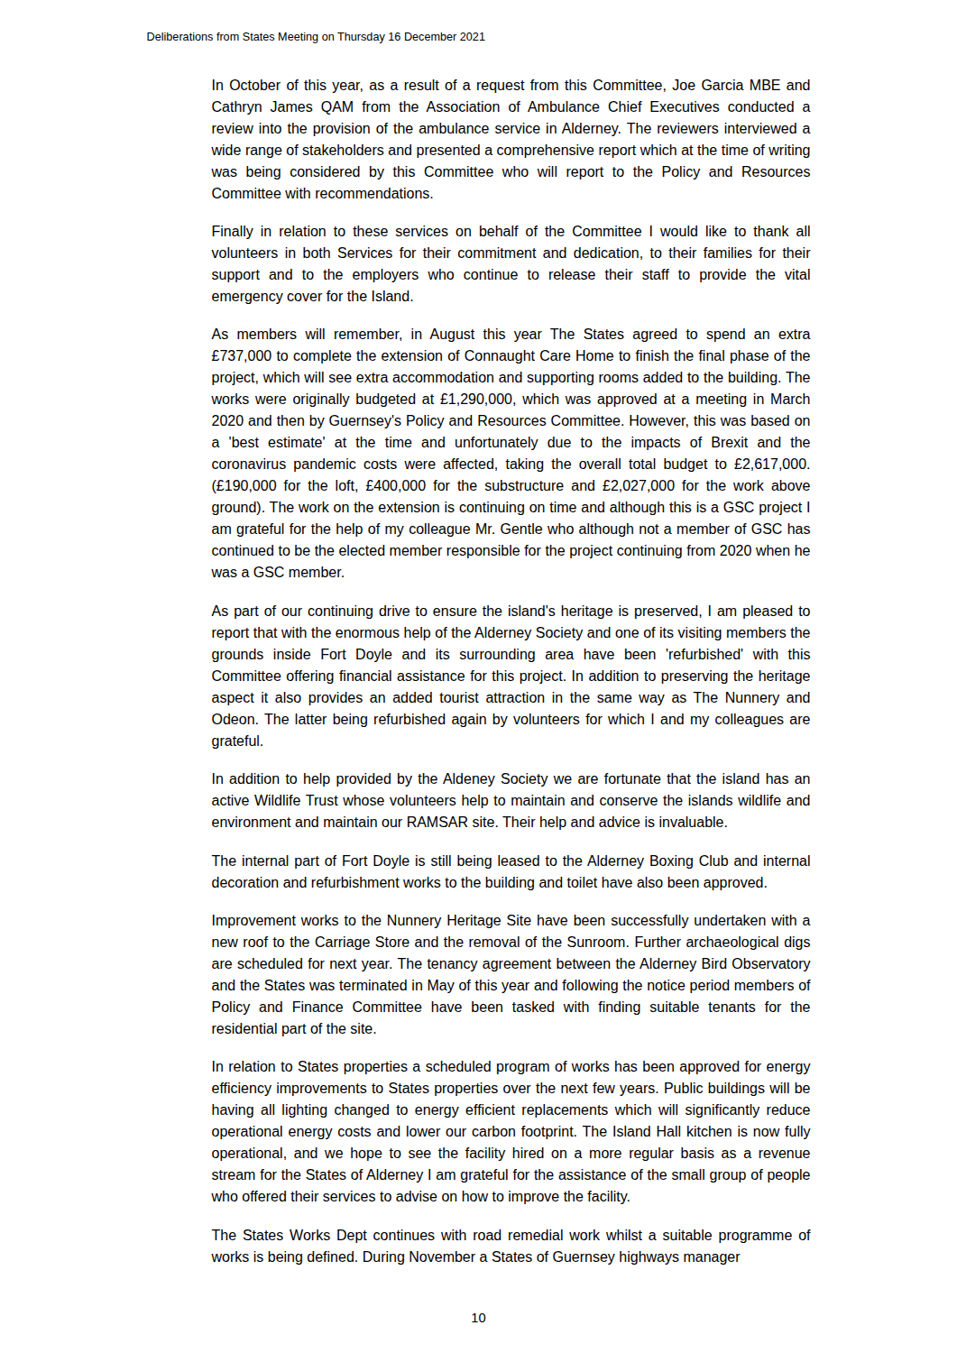Deliberations from States Meeting on Thursday 16 December 2021
In October of this year, as a result of a request from this Committee, Joe Garcia MBE and Cathryn James QAM from the Association of Ambulance Chief Executives conducted a review into the provision of the ambulance service in Alderney. The reviewers interviewed a wide range of stakeholders and presented a comprehensive report which at the time of writing was being considered by this Committee who will report to the Policy and Resources Committee with recommendations.
Finally in relation to these services on behalf of the Committee I would like to thank all volunteers in both Services for their commitment and dedication, to their families for their support and to the employers who continue to release their staff to provide the vital emergency cover for the Island.
As members will remember, in August this year The States agreed to spend an extra £737,000 to complete the extension of Connaught Care Home to finish the final phase of the project, which will see extra accommodation and supporting rooms added to the building. The works were originally budgeted at £1,290,000, which was approved at a meeting in March 2020 and then by Guernsey's Policy and Resources Committee. However, this was based on a 'best estimate' at the time and unfortunately due to the impacts of Brexit and the coronavirus pandemic costs were affected, taking the overall total budget to £2,617,000. (£190,000 for the loft, £400,000 for the substructure and £2,027,000 for the work above ground). The work on the extension is continuing on time and although this is a GSC project I am grateful for the help of my colleague Mr. Gentle who although not a member of GSC has continued to be the elected member responsible for the project continuing from 2020 when he was a GSC member.
As part of our continuing drive to ensure the island's heritage is preserved, I am pleased to report that with the enormous help of the Alderney Society and one of its visiting members the grounds inside Fort Doyle and its surrounding area have been 'refurbished' with this Committee offering financial assistance for this project. In addition to preserving the heritage aspect it also provides an added tourist attraction in the same way as The Nunnery and Odeon. The latter being refurbished again by volunteers for which I and my colleagues are grateful.
In addition to help provided by the Aldeney Society we are fortunate that the island has an active Wildlife Trust whose volunteers help to maintain and conserve the islands wildlife and environment and maintain our RAMSAR site. Their help and advice is invaluable.
The internal part of Fort Doyle is still being leased to the Alderney Boxing Club and internal decoration and refurbishment works to the building and toilet have also been approved.
Improvement works to the Nunnery Heritage Site have been successfully undertaken with a new roof to the Carriage Store and the removal of the Sunroom. Further archaeological digs are scheduled for next year. The tenancy agreement between the Alderney Bird Observatory and the States was terminated in May of this year and following the notice period members of Policy and Finance Committee have been tasked with finding suitable tenants for the residential part of the site.
In relation to States properties a scheduled program of works has been approved for energy efficiency improvements to States properties over the next few years. Public buildings will be having all lighting changed to energy efficient replacements which will significantly reduce operational energy costs and lower our carbon footprint. The Island Hall kitchen is now fully operational, and we hope to see the facility hired on a more regular basis as a revenue stream for the States of Alderney I am grateful for the assistance of the small group of people who offered their services to advise on how to improve the facility.
The States Works Dept continues with road remedial work whilst a suitable programme of works is being defined. During November a States of Guernsey highways manager
10